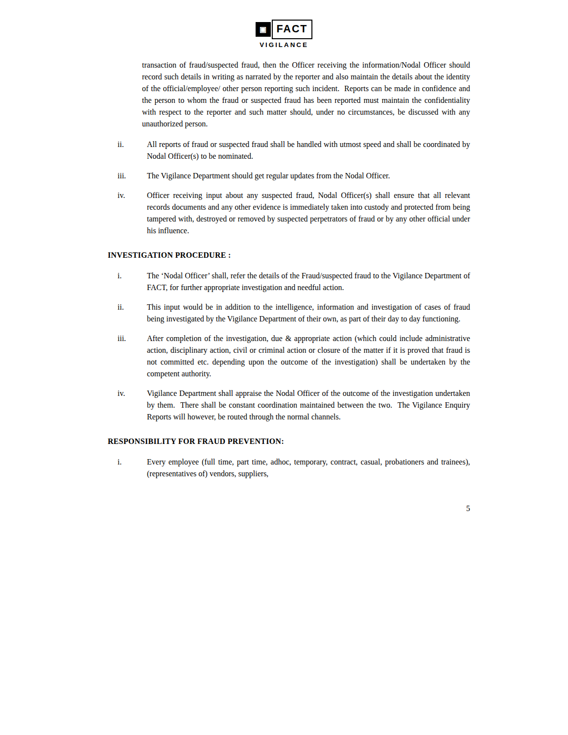▣FACT
VIGILANCE
transaction of fraud/suspected fraud, then the Officer receiving the information/Nodal Officer should record such details in writing as narrated by the reporter and also maintain the details about the identity of the official/employee/ other person reporting such incident. Reports can be made in confidence and the person to whom the fraud or suspected fraud has been reported must maintain the confidentiality with respect to the reporter and such matter should, under no circumstances, be discussed with any unauthorized person.
ii. All reports of fraud or suspected fraud shall be handled with utmost speed and shall be coordinated by Nodal Officer(s) to be nominated.
iii. The Vigilance Department should get regular updates from the Nodal Officer.
iv. Officer receiving input about any suspected fraud, Nodal Officer(s) shall ensure that all relevant records documents and any other evidence is immediately taken into custody and protected from being tampered with, destroyed or removed by suspected perpetrators of fraud or by any other official under his influence.
INVESTIGATION PROCEDURE :
i. The ‘Nodal Officer’ shall, refer the details of the Fraud/suspected fraud to the Vigilance Department of FACT, for further appropriate investigation and needful action.
ii. This input would be in addition to the intelligence, information and investigation of cases of fraud being investigated by the Vigilance Department of their own, as part of their day to day functioning.
iii. After completion of the investigation, due & appropriate action (which could include administrative action, disciplinary action, civil or criminal action or closure of the matter if it is proved that fraud is not committed etc. depending upon the outcome of the investigation) shall be undertaken by the competent authority.
iv. Vigilance Department shall appraise the Nodal Officer of the outcome of the investigation undertaken by them. There shall be constant coordination maintained between the two. The Vigilance Enquiry Reports will however, be routed through the normal channels.
RESPONSIBILITY FOR FRAUD PREVENTION:
i. Every employee (full time, part time, adhoc, temporary, contract, casual, probationers and trainees), (representatives of) vendors, suppliers,
5